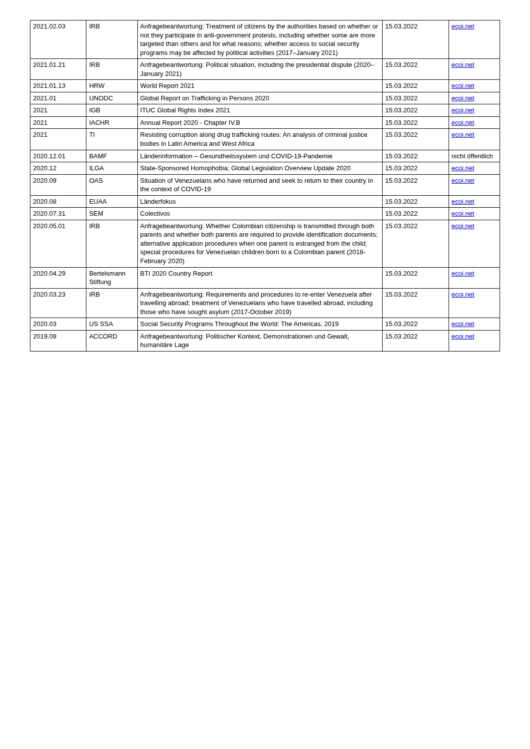| 2021.02.03 | IRB | Anfragebeantwortung: Treatment of citizens by the authorities based on whether or not they participate in anti-government protests, including whether some are more targeted than others and for what reasons; whether access to social security programs may be affected by political activities (2017–January 2021) | 15.03.2022 | ecoi.net |
| 2021.01.21 | IRB | Anfragebeantwortung: Political situation, including the presidential dispute (2020–January 2021) | 15.03.2022 | ecoi.net |
| 2021.01.13 | HRW | World Report 2021 | 15.03.2022 | ecoi.net |
| 2021.01 | UNODC | Global Report on Trafficking in Persons 2020 | 15.03.2022 | ecoi.net |
| 2021 | IGB | ITUC Global Rights Index 2021 | 15.03.2022 | ecoi.net |
| 2021 | IACHR | Annual Report 2020 - Chapter IV.B | 15.03.2022 | ecoi.net |
| 2021 | TI | Resisting corruption along drug trafficking routes: An analysis of criminal justice bodies in Latin America and West Africa | 15.03.2022 | ecoi.net |
| 2020.12.01 | BAMF | Länderinformation – Gesundheitssystem und COVID-19-Pandemie | 15.03.2022 | nicht öffentlich |
| 2020.12 | ILGA | State-Sponsored Homophobia; Global Legislation Overview Update 2020 | 15.03.2022 | ecoi.net |
| 2020.09 | OAS | Situation of Venezuelans who have returned and seek to return to their country in the context of COVID-19 | 15.03.2022 | ecoi.net |
| 2020.08 | EUAA | Länderfokus | 15.03.2022 | ecoi.net |
| 2020.07.31 | SEM | Colectivos | 15.03.2022 | ecoi.net |
| 2020.05.01 | IRB | Anfragebeantwortung: Whether Colombian citizenship is transmitted through both parents and whether both parents are required to provide identification documents; alternative application procedures when one parent is estranged from the child; special procedures for Venezuelan children born to a Colombian parent (2018-February 2020) | 15.03.2022 | ecoi.net |
| 2020.04.29 | Bertelsmann Stiftung | BTI 2020 Country Report | 15.03.2022 | ecoi.net |
| 2020.03.23 | IRB | Anfragebeantwortung: Requirements and procedures to re-enter Venezuela after travelling abroad; treatment of Venezuelans who have travelled abroad, including those who have sought asylum (2017-October 2019) | 15.03.2022 | ecoi.net |
| 2020.03 | US SSA | Social Security Programs Throughout the World: The Americas, 2019 | 15.03.2022 | ecoi.net |
| 2019.09 | ACCORD | Anfragebeantwortung: Politischer Kontext, Demonstrationen und Gewalt, humanitäre Lage | 15.03.2022 | ecoi.net |